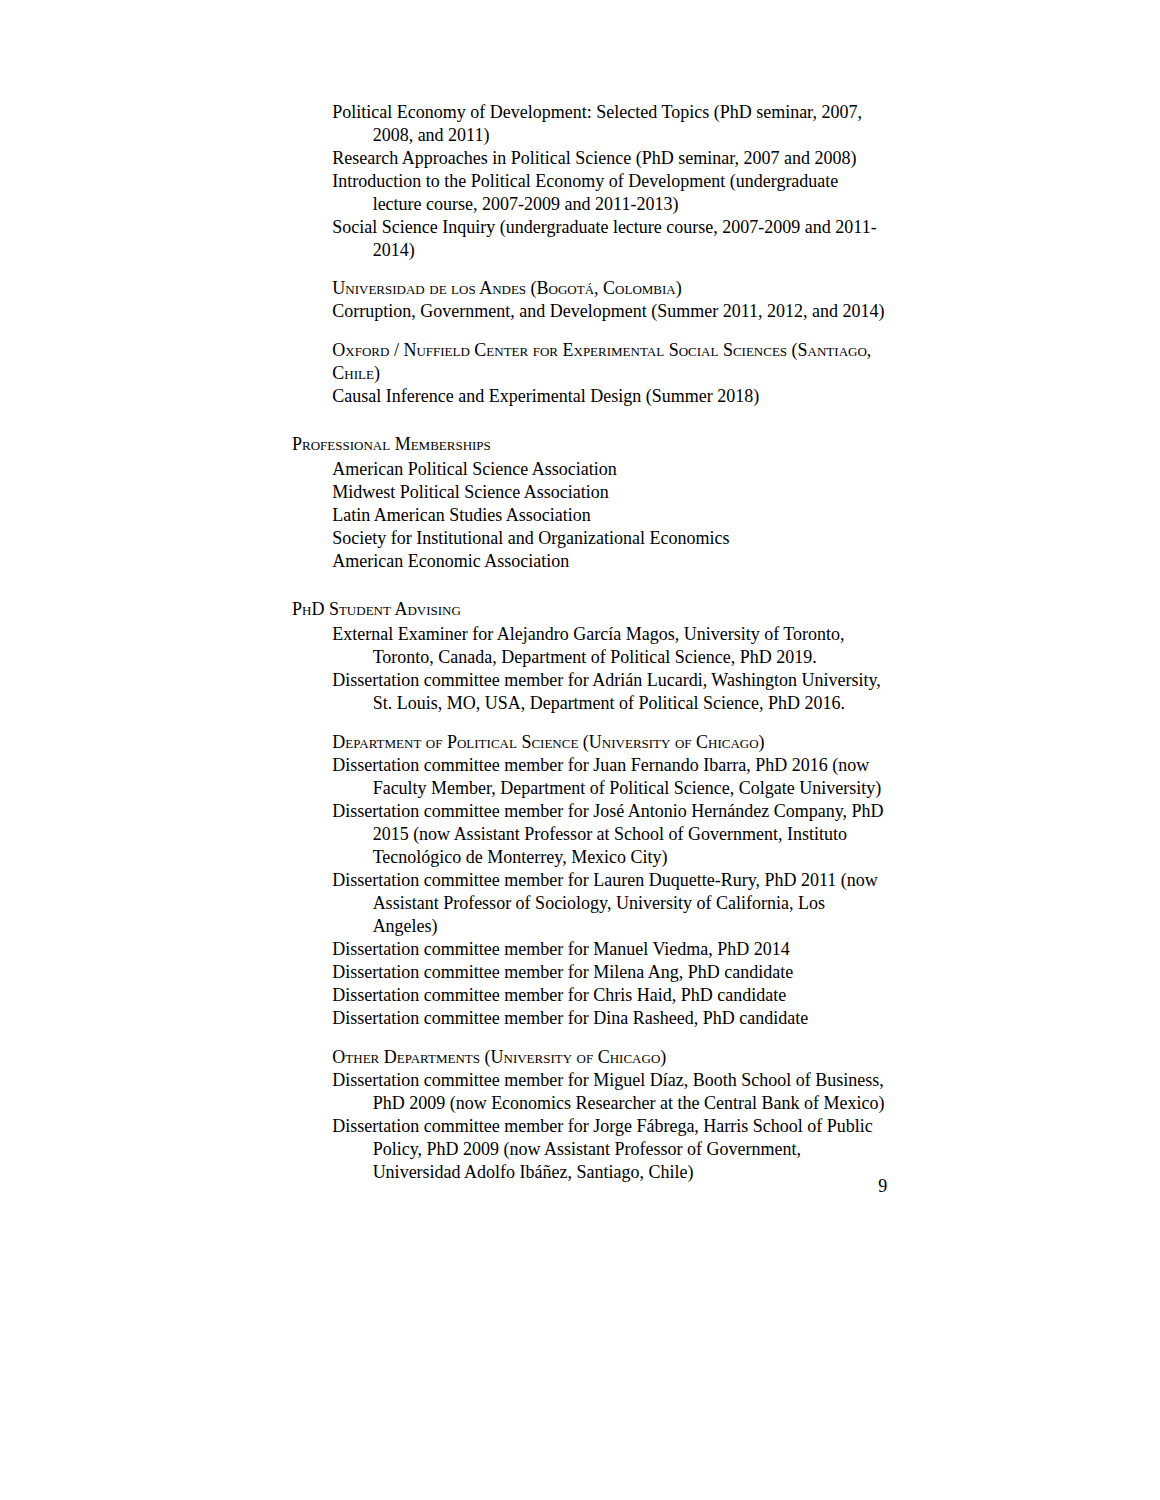Political Economy of Development: Selected Topics (PhD seminar, 2007, 2008, and 2011)
Research Approaches in Political Science (PhD seminar, 2007 and 2008)
Introduction to the Political Economy of Development (undergraduate lecture course, 2007-2009 and 2011-2013)
Social Science Inquiry (undergraduate lecture course, 2007-2009 and 2011-2014)
Universidad de los Andes (Bogotá, Colombia)
Corruption, Government, and Development (Summer 2011, 2012, and 2014)
Oxford / Nuffield Center for Experimental Social Sciences (Santiago, Chile)
Causal Inference and Experimental Design (Summer 2018)
Professional Memberships
American Political Science Association
Midwest Political Science Association
Latin American Studies Association
Society for Institutional and Organizational Economics
American Economic Association
PhD Student Advising
External Examiner for Alejandro García Magos, University of Toronto, Toronto, Canada, Department of Political Science, PhD 2019.
Dissertation committee member for Adrián Lucardi, Washington University, St. Louis, MO, USA, Department of Political Science, PhD 2016.
Department of Political Science (University of Chicago)
Dissertation committee member for Juan Fernando Ibarra, PhD 2016 (now Faculty Member, Department of Political Science, Colgate University)
Dissertation committee member for José Antonio Hernández Company, PhD 2015 (now Assistant Professor at School of Government, Instituto Tecnológico de Monterrey, Mexico City)
Dissertation committee member for Lauren Duquette-Rury, PhD 2011 (now Assistant Professor of Sociology, University of California, Los Angeles)
Dissertation committee member for Manuel Viedma, PhD 2014
Dissertation committee member for Milena Ang, PhD candidate
Dissertation committee member for Chris Haid, PhD candidate
Dissertation committee member for Dina Rasheed, PhD candidate
Other Departments (University of Chicago)
Dissertation committee member for Miguel Díaz, Booth School of Business, PhD 2009 (now Economics Researcher at the Central Bank of Mexico)
Dissertation committee member for Jorge Fábrega, Harris School of Public Policy, PhD 2009 (now Assistant Professor of Government, Universidad Adolfo Ibáñez, Santiago, Chile)
9